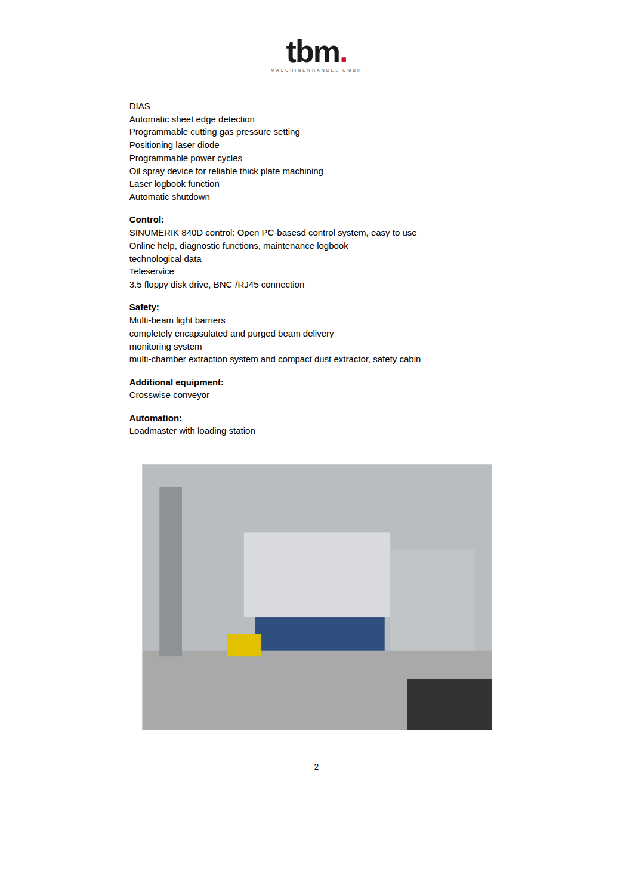tbm.
Maschinenhandel GmbH
DIAS
Automatic sheet edge detection
Programmable cutting gas pressure setting
Positioning laser diode
Programmable power cycles
Oil spray device for reliable thick plate machining
Laser logbook function
Automatic shutdown
Control:
SINUMERIK 840D control: Open PC-basesd control system, easy to use
Online help, diagnostic functions, maintenance logbook
technological data
Teleservice
3.5 floppy disk drive, BNC-/RJ45 connection
Safety:
Multi-beam light barriers
completely encapsulated and purged beam delivery
monitoring system
multi-chamber extraction system and compact dust extractor, safety cabin
Additional equipment:
Crosswise conveyor
Automation:
Loadmaster with loading station
2